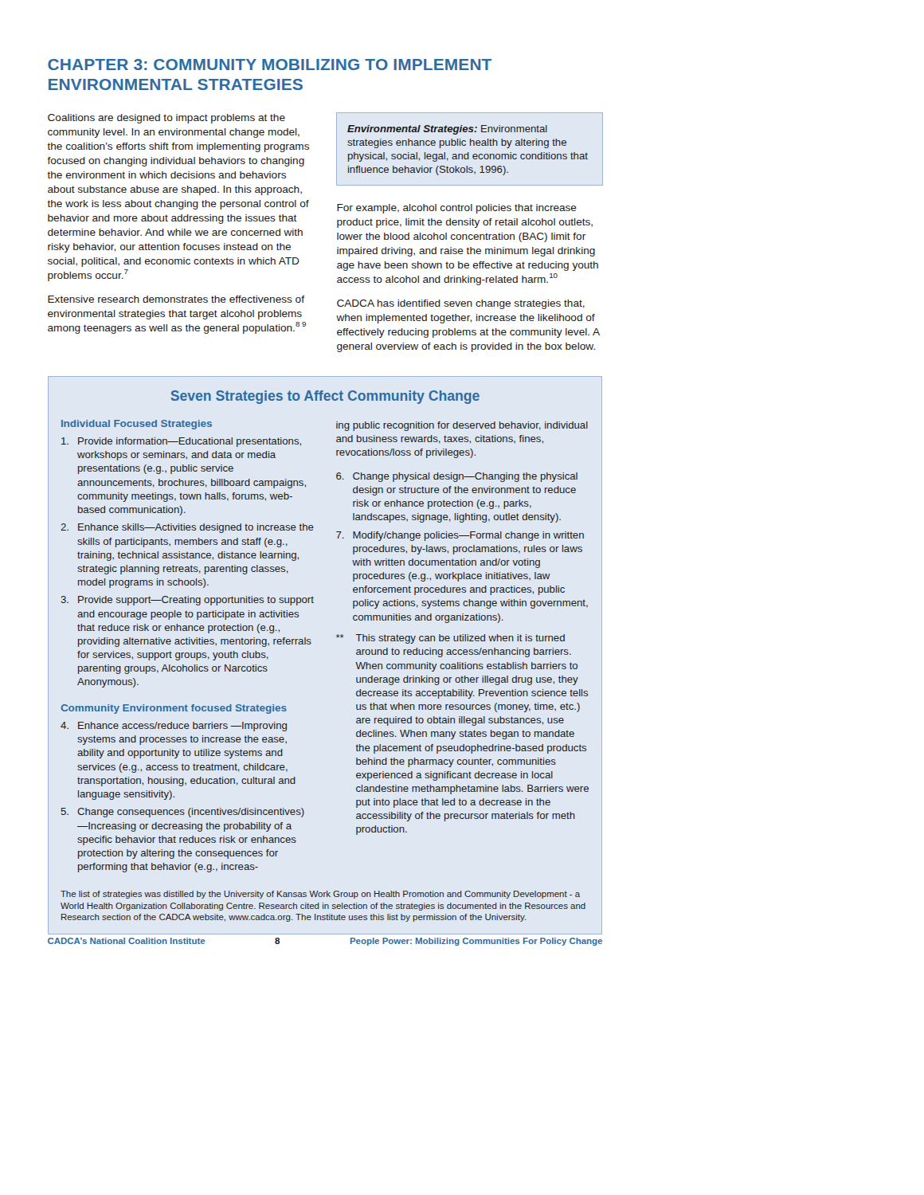Chapter 3: Community Mobilizing to Implement
Environmental Strategies
Coalitions are designed to impact problems at the community level. In an environmental change model, the coalition’s efforts shift from implementing programs focused on changing individual behaviors to changing the environment in which decisions and behaviors about substance abuse are shaped. In this approach, the work is less about changing the personal control of behavior and more about addressing the issues that determine behavior. And while we are concerned with risky behavior, our attention focuses instead on the social, political, and economic contexts in which ATD problems occur.7
Extensive research demonstrates the effectiveness of environmental strategies that target alcohol problems among teenagers as well as the general population.8 9
Environmental Strategies: Environmental strategies enhance public health by altering the physical, social, legal, and economic conditions that influence behavior (Stokols, 1996).
For example, alcohol control policies that increase product price, limit the density of retail alcohol outlets, lower the blood alcohol concentration (BAC) limit for impaired driving, and raise the minimum legal drinking age have been shown to be effective at reducing youth access to alcohol and drinking-related harm.10
CADCA has identified seven change strategies that, when implemented together, increase the likelihood of effectively reducing problems at the community level. A general overview of each is provided in the box below.
Seven Strategies to Affect Community Change
Individual Focused Strategies
1. Provide information—Educational presentations, workshops or seminars, and data or media presentations (e.g., public service announcements, brochures, billboard campaigns, community meetings, town halls, forums, web-based communication).
2. Enhance skills—Activities designed to increase the skills of participants, members and staff (e.g., training, technical assistance, distance learning, strategic planning retreats, parenting classes, model programs in schools).
3. Provide support—Creating opportunities to support and encourage people to participate in activities that reduce risk or enhance protection (e.g., providing alternative activities, mentoring, referrals for services, support groups, youth clubs, parenting groups, Alcoholics or Narcotics Anonymous).
Community Environment focused Strategies
4. Enhance access/reduce barriers —Improving systems and processes to increase the ease, ability and opportunity to utilize systems and services (e.g., access to treatment, childcare, transportation, housing, education, cultural and language sensitivity).
5. Change consequences (incentives/disincentives)—Increasing or decreasing the probability of a specific behavior that reduces risk or enhances protection by altering the consequences for performing that behavior (e.g., increas-
ing public recognition for deserved behavior, individual and business rewards, taxes, citations, fines, revocations/loss of privileges).
6. Change physical design—Changing the physical design or structure of the environment to reduce risk or enhance protection (e.g., parks, landscapes, signage, lighting, outlet density).
7. Modify/change policies—Formal change in written procedures, by-laws, proclamations, rules or laws with written documentation and/or voting procedures (e.g., workplace initiatives, law enforcement procedures and practices, public policy actions, systems change within government, communities and organizations).
**This strategy can be utilized when it is turned around to reducing access/enhancing barriers. When community coalitions establish barriers to underage drinking or other illegal drug use, they decrease its acceptability. Prevention science tells us that when more resources (money, time, etc.) are required to obtain illegal substances, use declines. When many states began to mandate the placement of pseudophedrine-based products behind the pharmacy counter, communities experienced a significant decrease in local clandestine methamphetamine labs. Barriers were put into place that led to a decrease in the accessibility of the precursor materials for meth production.
The list of strategies was distilled by the University of Kansas Work Group on Health Promotion and Community Development - a World Health Organization Collaborating Centre. Research cited in selection of the strategies is documented in the Resources and Research section of the CADCA website, www.cadca.org. The Institute uses this list by permission of the University.
CADCA’s National Coalition Institute
8
People Power: Mobilizing Communities For Policy Change